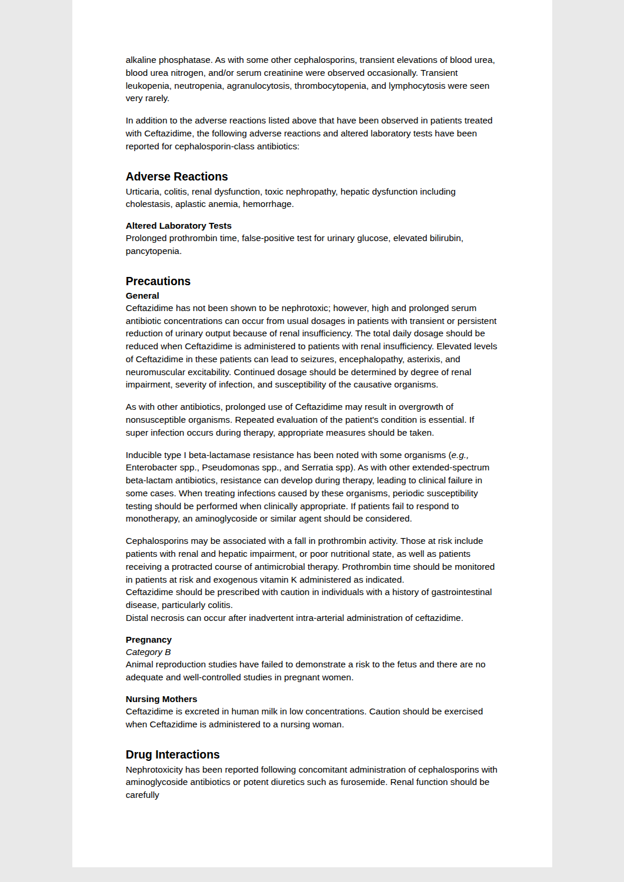alkaline phosphatase. As with some other cephalosporins, transient elevations of blood urea, blood urea nitrogen, and/or serum creatinine were observed occasionally. Transient leukopenia, neutropenia, agranulocytosis, thrombocytopenia, and lymphocytosis were seen very rarely.
In addition to the adverse reactions listed above that have been observed in patients treated with Ceftazidime, the following adverse reactions and altered laboratory tests have been reported for cephalosporin-class antibiotics:
Adverse Reactions
Urticaria, colitis, renal dysfunction, toxic nephropathy, hepatic dysfunction including cholestasis, aplastic anemia, hemorrhage.
Altered Laboratory Tests
Prolonged prothrombin time, false-positive test for urinary glucose, elevated bilirubin, pancytopenia.
Precautions
General
Ceftazidime has not been shown to be nephrotoxic; however, high and prolonged serum antibiotic concentrations can occur from usual dosages in patients with transient or persistent reduction of urinary output because of renal insufficiency. The total daily dosage should be reduced when Ceftazidime is administered to patients with renal insufficiency. Elevated levels of Ceftazidime in these patients can lead to seizures, encephalopathy, asterixis, and neuromuscular excitability. Continued dosage should be determined by degree of renal impairment, severity of infection, and susceptibility of the causative organisms.
As with other antibiotics, prolonged use of Ceftazidime may result in overgrowth of nonsusceptible organisms. Repeated evaluation of the patient's condition is essential. If super infection occurs during therapy, appropriate measures should be taken.
Inducible type I beta-lactamase resistance has been noted with some organisms (e.g., Enterobacter spp., Pseudomonas spp., and Serratia spp). As with other extended-spectrum beta-lactam antibiotics, resistance can develop during therapy, leading to clinical failure in some cases. When treating infections caused by these organisms, periodic susceptibility testing should be performed when clinically appropriate. If patients fail to respond to monotherapy, an aminoglycoside or similar agent should be considered.
Cephalosporins may be associated with a fall in prothrombin activity. Those at risk include patients with renal and hepatic impairment, or poor nutritional state, as well as patients receiving a protracted course of antimicrobial therapy. Prothrombin time should be monitored in patients at risk and exogenous vitamin K administered as indicated.
Ceftazidime should be prescribed with caution in individuals with a history of gastrointestinal disease, particularly colitis.
Distal necrosis can occur after inadvertent intra-arterial administration of ceftazidime.
Pregnancy
Category B
Animal reproduction studies have failed to demonstrate a risk to the fetus and there are no adequate and well-controlled studies in pregnant women.
Nursing Mothers
Ceftazidime is excreted in human milk in low concentrations. Caution should be exercised when Ceftazidime is administered to a nursing woman.
Drug Interactions
Nephrotoxicity has been reported following concomitant administration of cephalosporins with aminoglycoside antibiotics or potent diuretics such as furosemide. Renal function should be carefully